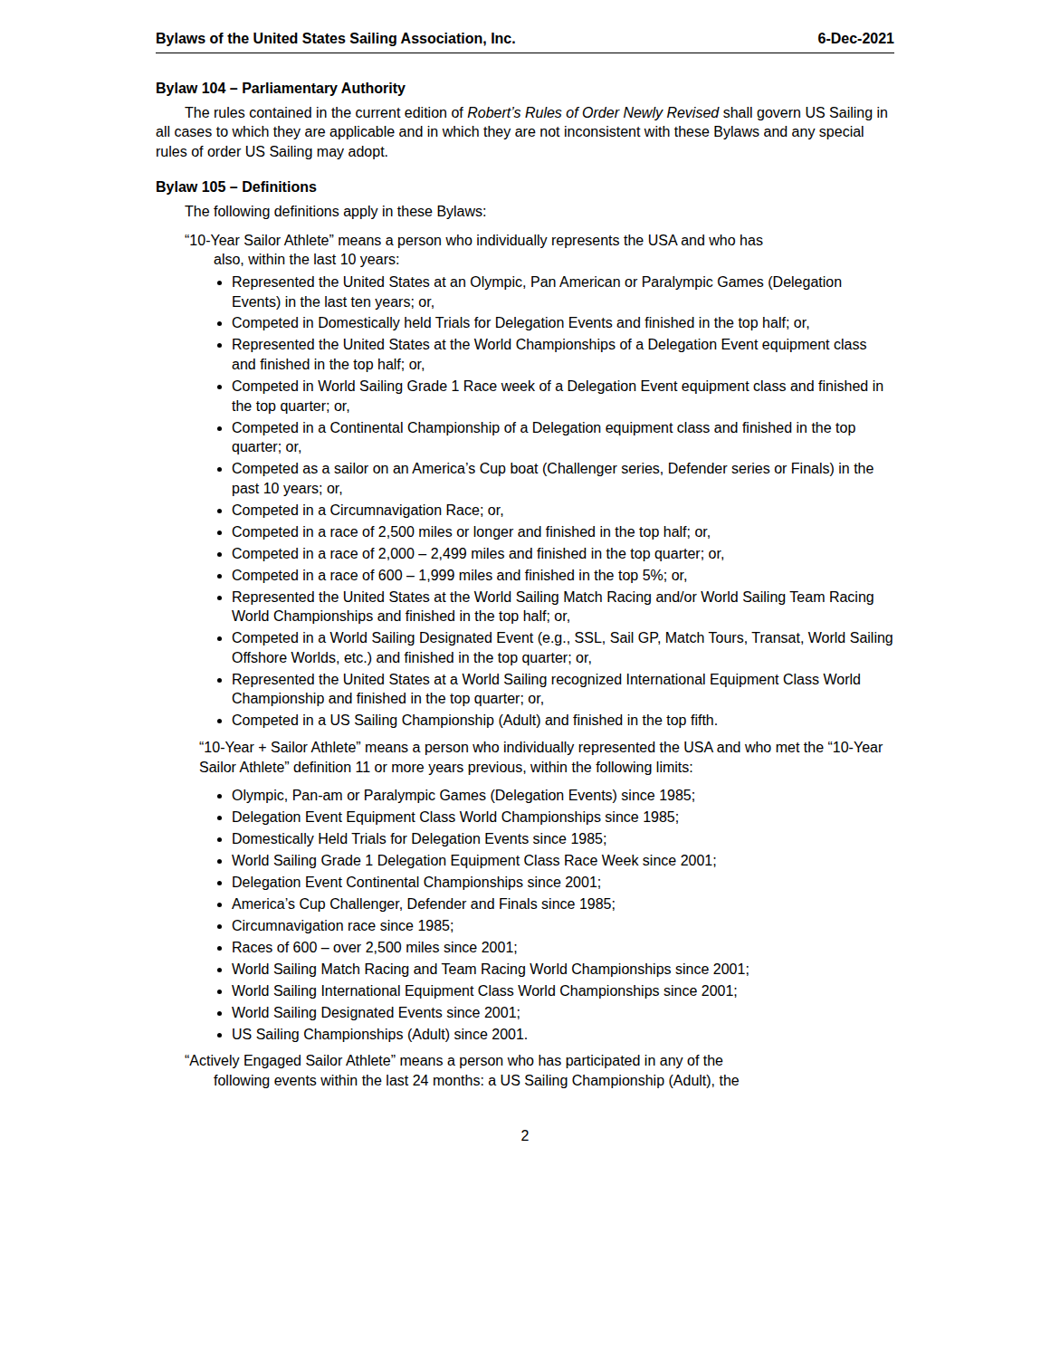Bylaws of the United States Sailing Association, Inc. 6-Dec-2021
Bylaw 104 – Parliamentary Authority
The rules contained in the current edition of Robert’s Rules of Order Newly Revised shall govern US Sailing in all cases to which they are applicable and in which they are not inconsistent with these Bylaws and any special rules of order US Sailing may adopt.
Bylaw 105 – Definitions
The following definitions apply in these Bylaws:
“10-Year Sailor Athlete” means a person who individually represents the USA and who hasalso, within the last 10 years:
Represented the United States at an Olympic, Pan American or Paralympic Games (Delegation Events) in the last ten years; or,
Competed in Domestically held Trials for Delegation Events and finished in the top half; or,
Represented the United States at the World Championships of a Delegation Event equipment class and finished in the top half; or,
Competed in World Sailing Grade 1 Race week of a Delegation Event equipment class and finished in the top quarter; or,
Competed in a Continental Championship of a Delegation equipment class and finished in the top quarter; or,
Competed as a sailor on an America’s Cup boat (Challenger series, Defender series or Finals) in the past 10 years; or,
Competed in a Circumnavigation Race; or,
Competed in a race of 2,500 miles or longer and finished in the top half; or,
Competed in a race of 2,000 – 2,499 miles and finished in the top quarter; or,
Competed in a race of 600 – 1,999 miles and finished in the top 5%; or,
Represented the United States at the World Sailing Match Racing and/or World Sailing Team Racing World Championships and finished in the top half; or,
Competed in a World Sailing Designated Event (e.g., SSL, Sail GP, Match Tours, Transat, World Sailing Offshore Worlds, etc.) and finished in the top quarter; or,
Represented the United States at a World Sailing recognized International Equipment Class World Championship and finished in the top quarter; or,
Competed in a US Sailing Championship (Adult) and finished in the top fifth.
“10-Year + Sailor Athlete” means a person who individually represented the USA and who met the “10-Year Sailor Athlete” definition 11 or more years previous, within the following limits:
Olympic, Pan-am or Paralympic Games (Delegation Events) since 1985;
Delegation Event Equipment Class World Championships since 1985;
Domestically Held Trials for Delegation Events since 1985;
World Sailing Grade 1 Delegation Equipment Class Race Week since 2001;
Delegation Event Continental Championships since 2001;
America’s Cup Challenger, Defender and Finals since 1985;
Circumnavigation race since 1985;
Races of 600 – over 2,500 miles since 2001;
World Sailing Match Racing and Team Racing World Championships since 2001;
World Sailing International Equipment Class World Championships since 2001;
World Sailing Designated Events since 2001;
US Sailing Championships (Adult) since 2001.
“Actively Engaged Sailor Athlete” means a person who has participated in any of thefollowing events within the last 24 months: a US Sailing Championship (Adult), the
2